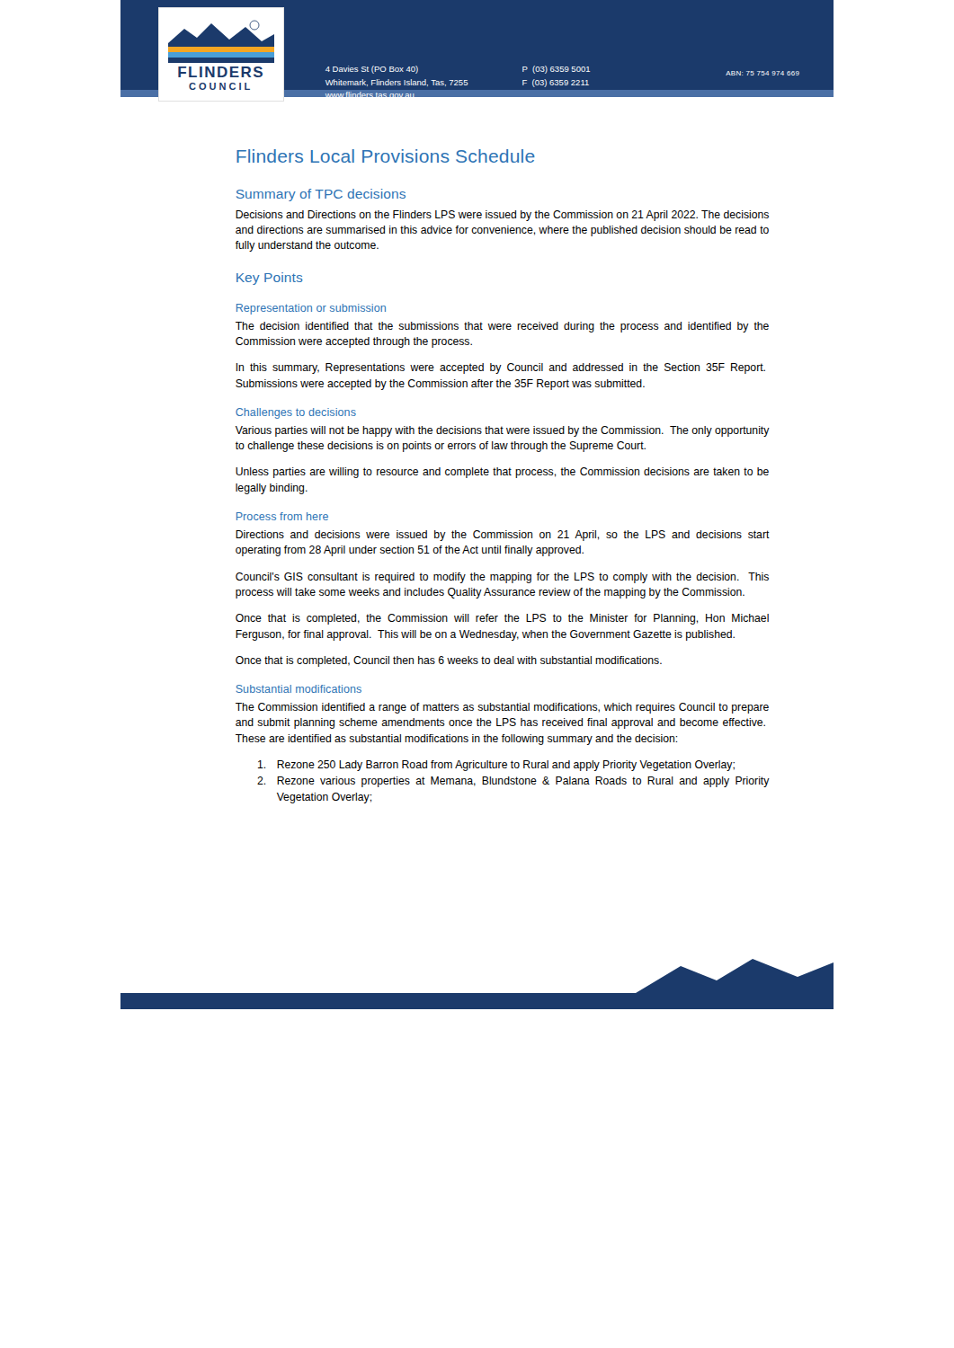4 Davies St (PO Box 40)
Whitemark, Flinders Island, Tas, 7255
www.flinders.tas.gov.au
P (03) 6359 5001
F (03) 6359 2211
ABN: 75 754 974 669
FLINDERS
COUNCIL
Flinders Local Provisions Schedule
Summary of TPC decisions
Decisions and Directions on the Flinders LPS were issued by the Commission on 21 April 2022. The decisions and directions are summarised in this advice for convenience, where the published decision should be read to fully understand the outcome.
Key Points
Representation or submission
The decision identified that the submissions that were received during the process and identified by the Commission were accepted through the process.
In this summary, Representations were accepted by Council and addressed in the Section 35F Report. Submissions were accepted by the Commission after the 35F Report was submitted.
Challenges to decisions
Various parties will not be happy with the decisions that were issued by the Commission. The only opportunity to challenge these decisions is on points or errors of law through the Supreme Court.
Unless parties are willing to resource and complete that process, the Commission decisions are taken to be legally binding.
Process from here
Directions and decisions were issued by the Commission on 21 April, so the LPS and decisions start operating from 28 April under section 51 of the Act until finally approved.
Council's GIS consultant is required to modify the mapping for the LPS to comply with the decision. This process will take some weeks and includes Quality Assurance review of the mapping by the Commission.
Once that is completed, the Commission will refer the LPS to the Minister for Planning, Hon Michael Ferguson, for final approval. This will be on a Wednesday, when the Government Gazette is published.
Once that is completed, Council then has 6 weeks to deal with substantial modifications.
Substantial modifications
The Commission identified a range of matters as substantial modifications, which requires Council to prepare and submit planning scheme amendments once the LPS has received final approval and become effective. These are identified as substantial modifications in the following summary and the decision:
Rezone 250 Lady Barron Road from Agriculture to Rural and apply Priority Vegetation Overlay;
Rezone various properties at Memana, Blundstone & Palana Roads to Rural and apply Priority Vegetation Overlay;